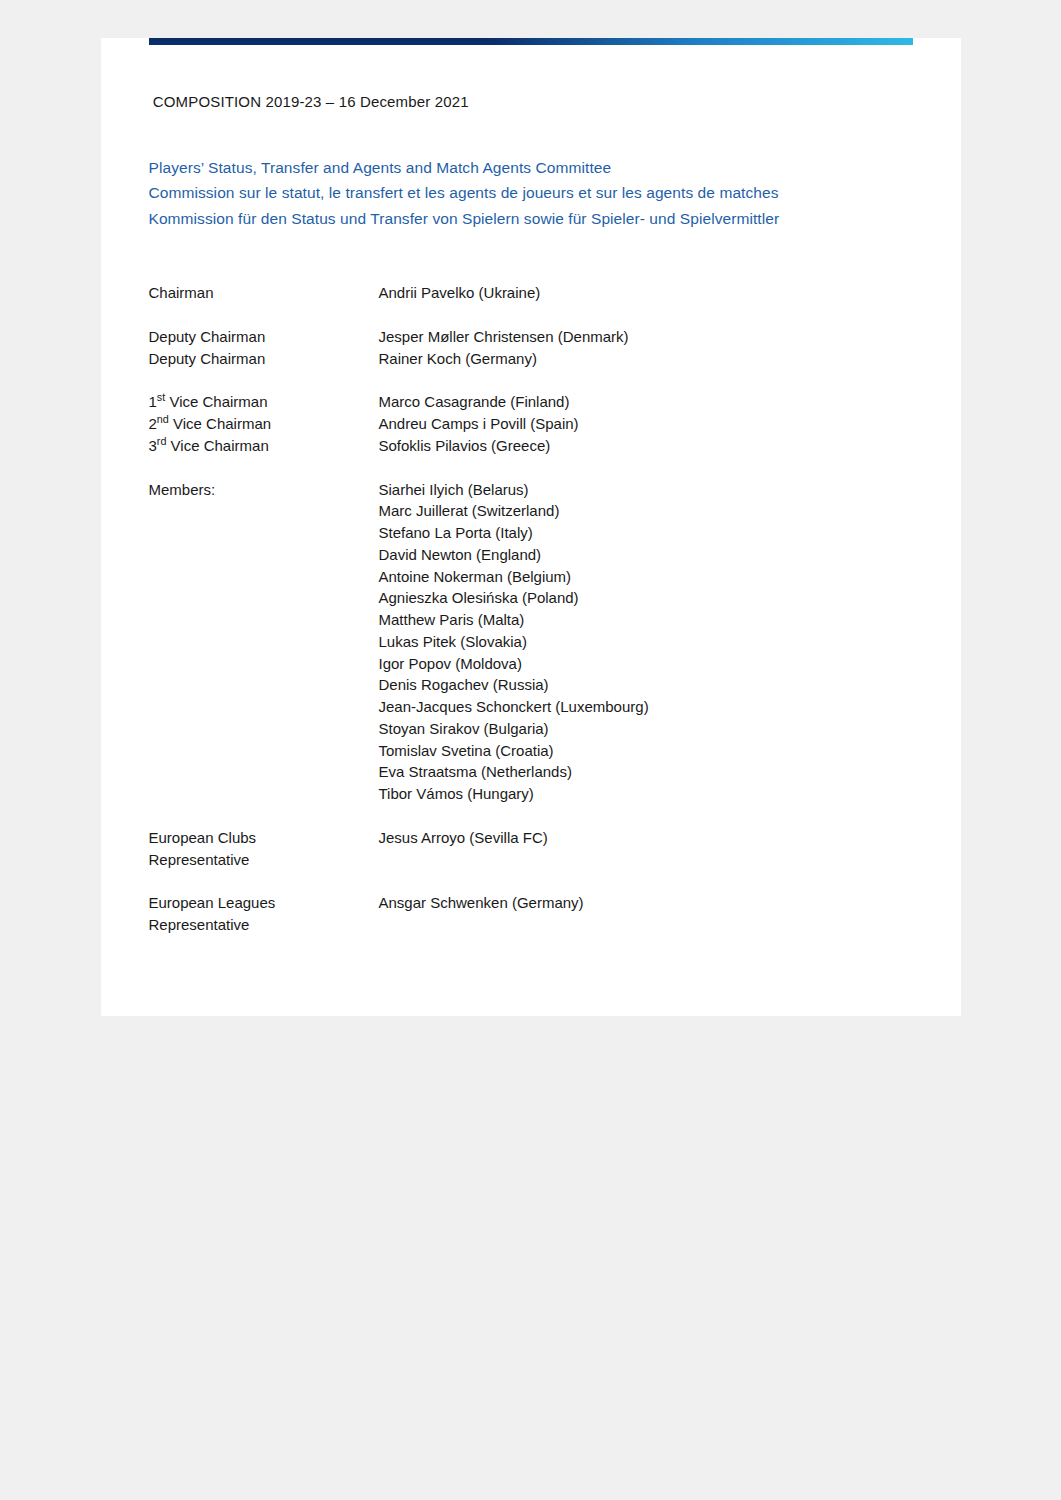COMPOSITION 2019-23 – 16 December 2021
Players’ Status, Transfer and Agents and Match Agents Committee
Commission sur le statut, le transfert et les agents de joueurs et sur les agents de matches
Kommission für den Status und Transfer von Spielern sowie für Spieler- und Spielvermittler
| Chairman | Andrii Pavelko (Ukraine) |
| Deputy Chairman | Jesper Møller Christensen (Denmark) |
| Deputy Chairman | Rainer Koch (Germany) |
| 1 st Vice Chairman | Marco Casagrande (Finland) |
| 2 nd Vice Chairman | Andreu Camps i Povill (Spain) |
| 3 rd Vice Chairman | Sofoklis Pilavios (Greece) |
| Members: | Siarhei Ilyich (Belarus) Marc Juillerat (Switzerland) Stefano La Porta (Italy) David Newton (England) Antoine Nokerman (Belgium) Agnieszka Olesińska (Poland) Matthew Paris (Malta) Lukas Pitek (Slovakia) Igor Popov (Moldova) Denis Rogachev (Russia) Jean-Jacques Schonckert (Luxembourg) Stoyan Sirakov (Bulgaria) Tomislav Svetina (Croatia) Eva Straatsma (Netherlands) Tibor Vámos (Hungary) |
| European Clubs Representative | Jesus Arroyo (Sevilla FC) |
| European Leagues Representative | Ansgar Schwenken (Germany) |